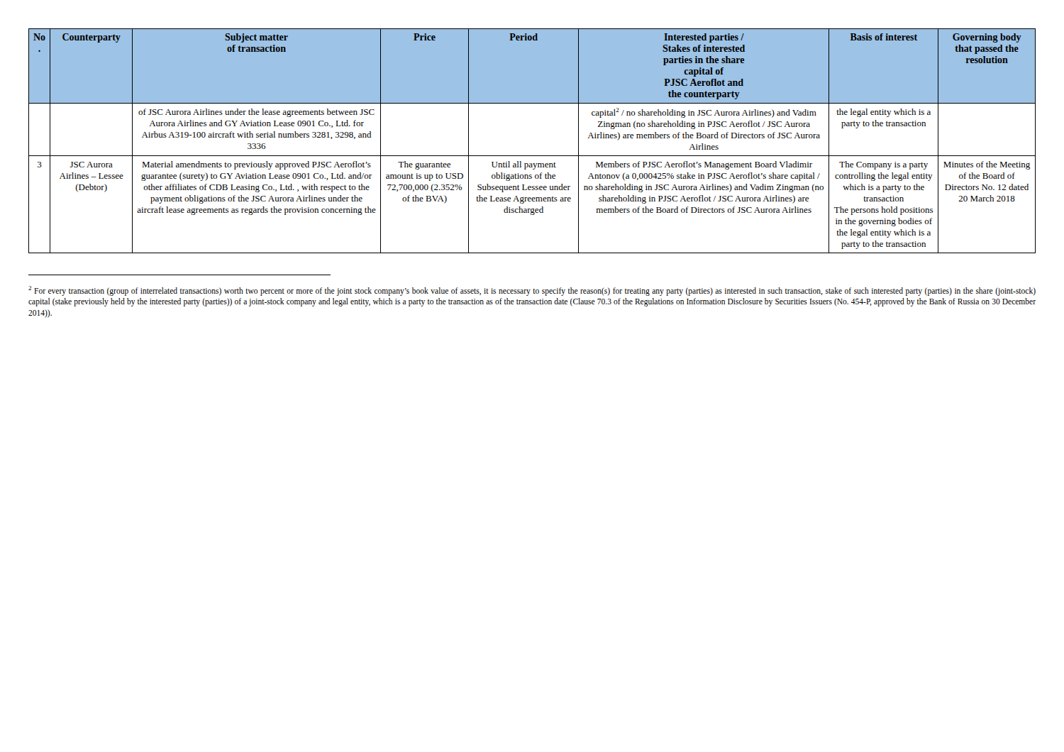| No . | Counterparty | Subject matter of transaction | Price | Period | Interested parties / Stakes of interested parties in the share capital of PJSC Aeroflot and the counterparty | Basis of interest | Governing body that passed the resolution |
| --- | --- | --- | --- | --- | --- | --- | --- |
| | | of JSC Aurora Airlines under the lease agreements between JSC Aurora Airlines and GY Aviation Lease 0901 Co., Ltd. for Airbus A319-100 aircraft with serial numbers 3281, 3298, and 3336 | | | capital 2 / no shareholding in JSC Aurora Airlines) and Vadim Zingman (no shareholding in PJSC Aeroflot / JSC Aurora Airlines) are members of the Board of Directors of JSC Aurora Airlines | the legal entity which is a party to the transaction | |
| 3 | JSC Aurora Airlines – Lessee (Debtor) | Material amendments to previously approved PJSC Aeroflot’s guarantee (surety) to GY Aviation Lease 0901 Co., Ltd. and/or other affiliates of CDB Leasing Co., Ltd. , with respect to the payment obligations of the JSC Aurora Airlines under the aircraft lease agreements as regards the provision concerning the | The guarantee amount is up to USD 72,700,000 (2.352% of the BVA) | Until all payment obligations of the Subsequent Lessee under the Lease Agreements are discharged | Members of PJSC Aeroflot’s Management Board Vladimir Antonov (a 0,000425% stake in PJSC Aeroflot’s share capital / no shareholding in JSC Aurora Airlines) and Vadim Zingman (no shareholding in PJSC Aeroflot / JSC Aurora Airlines) are members of the Board of Directors of JSC Aurora Airlines | The Company is a party controlling the legal entity which is a party to the transaction The persons hold positions in the governing bodies of the legal entity which is a party to the transaction | Minutes of the Meeting of the Board of Directors No. 12 dated 20 March 2018 |
2 For every transaction (group of interrelated transactions) worth two percent or more of the joint stock company’s book value of assets, it is necessary to specify the reason(s) for treating any party (parties) as interested in such transaction, stake of such interested party (parties) in the share (joint-stock) capital (stake previously held by the interested party (parties)) of a joint-stock company and legal entity, which is a party to the transaction as of the transaction date (Clause 70.3 of the Regulations on Information Disclosure by Securities Issuers (No. 454-P, approved by the Bank of Russia on 30 December 2014)).